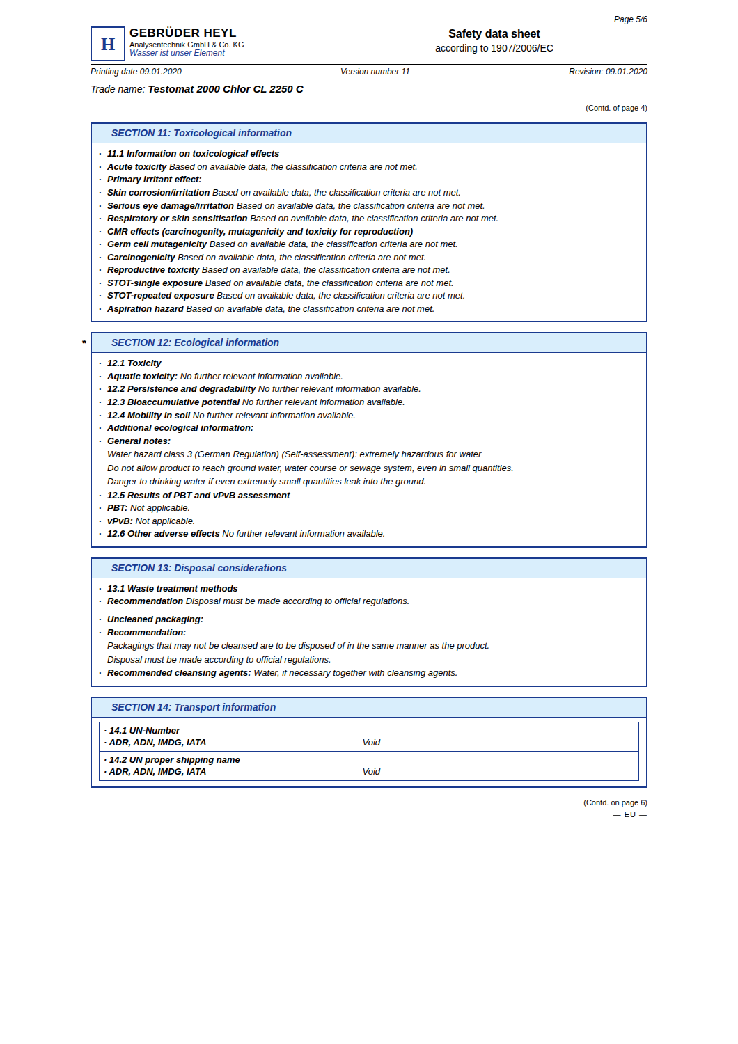Page 5/6
H
GEBRÜDER HEYL
Analysentechnik GmbH & Co. KG
Wasser ist unser Element
Safety data sheet
according to 1907/2006/EC
Printing date 09.01.2020 Version number 11 Revision: 09.01.2020
Trade name: Testomat 2000 Chlor CL 2250 C
(Contd. of page 4)
SECTION 11: Toxicological information
11.1 Information on toxicological effects
Acute toxicity Based on available data, the classification criteria are not met.
Primary irritant effect:
Skin corrosion/irritation Based on available data, the classification criteria are not met.
Serious eye damage/irritation Based on available data, the classification criteria are not met.
Respiratory or skin sensitisation Based on available data, the classification criteria are not met.
CMR effects (carcinogenity, mutagenicity and toxicity for reproduction)
Germ cell mutagenicity Based on available data, the classification criteria are not met.
Carcinogenicity Based on available data, the classification criteria are not met.
Reproductive toxicity Based on available data, the classification criteria are not met.
STOT-single exposure Based on available data, the classification criteria are not met.
STOT-repeated exposure Based on available data, the classification criteria are not met.
Aspiration hazard Based on available data, the classification criteria are not met.
*
SECTION 12: Ecological information
12.1 Toxicity
Aquatic toxicity: No further relevant information available.
12.2 Persistence and degradability No further relevant information available.
12.3 Bioaccumulative potential No further relevant information available.
12.4 Mobility in soil No further relevant information available.
Additional ecological information:
General notes:
Water hazard class 3 (German Regulation) (Self-assessment): extremely hazardous for water
Do not allow product to reach ground water, water course or sewage system, even in small quantities.
Danger to drinking water if even extremely small quantities leak into the ground.
12.5 Results of PBT and vPvB assessment
PBT: Not applicable.
vPvB: Not applicable.
12.6 Other adverse effects No further relevant information available.
SECTION 13: Disposal considerations
13.1 Waste treatment methods
Recommendation Disposal must be made according to official regulations.
Uncleaned packaging:
Recommendation:
Packagings that may not be cleansed are to be disposed of in the same manner as the product.
Disposal must be made according to official regulations.
Recommended cleansing agents: Water, if necessary together with cleansing agents.
SECTION 14: Transport information
| · 14.1 UN-Number · ADR, ADN, IMDG, IATA | Void |
| · 14.2 UN proper shipping name · ADR, ADN, IMDG, IATA | Void |
(Contd. on page 6) — EU —